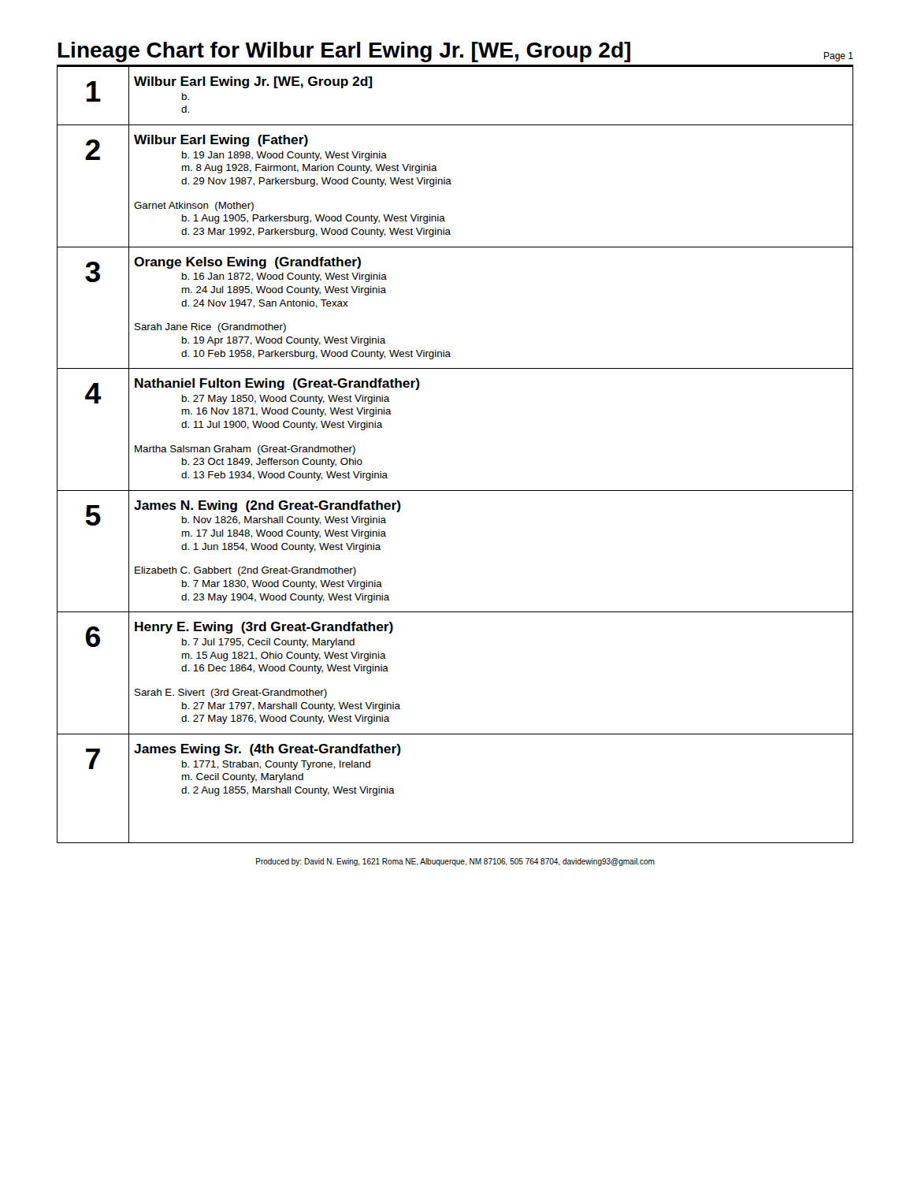Lineage Chart for Wilbur Earl Ewing Jr. [WE, Group 2d]
Page 1
| 1 | Wilbur Earl Ewing Jr. [WE, Group 2d] b. d. |
| 2 | Wilbur Earl Ewing (Father) b. 19 Jan 1898, Wood County, West Virginia m. 8 Aug 1928, Fairmont, Marion County, West Virginia d. 29 Nov 1987, Parkersburg, Wood County, West Virginia Garnet Atkinson (Mother) b. 1 Aug 1905, Parkersburg, Wood County, West Virginia d. 23 Mar 1992, Parkersburg, Wood County, West Virginia |
| 3 | Orange Kelso Ewing (Grandfather) b. 16 Jan 1872, Wood County, West Virginia m. 24 Jul 1895, Wood County, West Virginia d. 24 Nov 1947, San Antonio, Texax Sarah Jane Rice (Grandmother) b. 19 Apr 1877, Wood County, West Virginia d. 10 Feb 1958, Parkersburg, Wood County, West Virginia |
| 4 | Nathaniel Fulton Ewing (Great-Grandfather) b. 27 May 1850, Wood County, West Virginia m. 16 Nov 1871, Wood County, West Virginia d. 11 Jul 1900, Wood County, West Virginia Martha Salsman Graham (Great-Grandmother) b. 23 Oct 1849, Jefferson County, Ohio d. 13 Feb 1934, Wood County, West Virginia |
| 5 | James N. Ewing (2nd Great-Grandfather) b. Nov 1826, Marshall County, West Virginia m. 17 Jul 1848, Wood County, West Virginia d. 1 Jun 1854, Wood County, West Virginia Elizabeth C. Gabbert (2nd Great-Grandmother) b. 7 Mar 1830, Wood County, West Virginia d. 23 May 1904, Wood County, West Virginia |
| 6 | Henry E. Ewing (3rd Great-Grandfather) b. 7 Jul 1795, Cecil County, Maryland m. 15 Aug 1821, Ohio County, West Virginia d. 16 Dec 1864, Wood County, West Virginia Sarah E. Sivert (3rd Great-Grandmother) b. 27 Mar 1797, Marshall County, West Virginia d. 27 May 1876, Wood County, West Virginia |
| 7 | James Ewing Sr. (4th Great-Grandfather) b. 1771, Straban, County Tyrone, Ireland m. Cecil County, Maryland d. 2 Aug 1855, Marshall County, West Virginia |
Produced by: David N. Ewing, 1621 Roma NE, Albuquerque, NM 87106, 505 764 8704, davidewing93@gmail.com